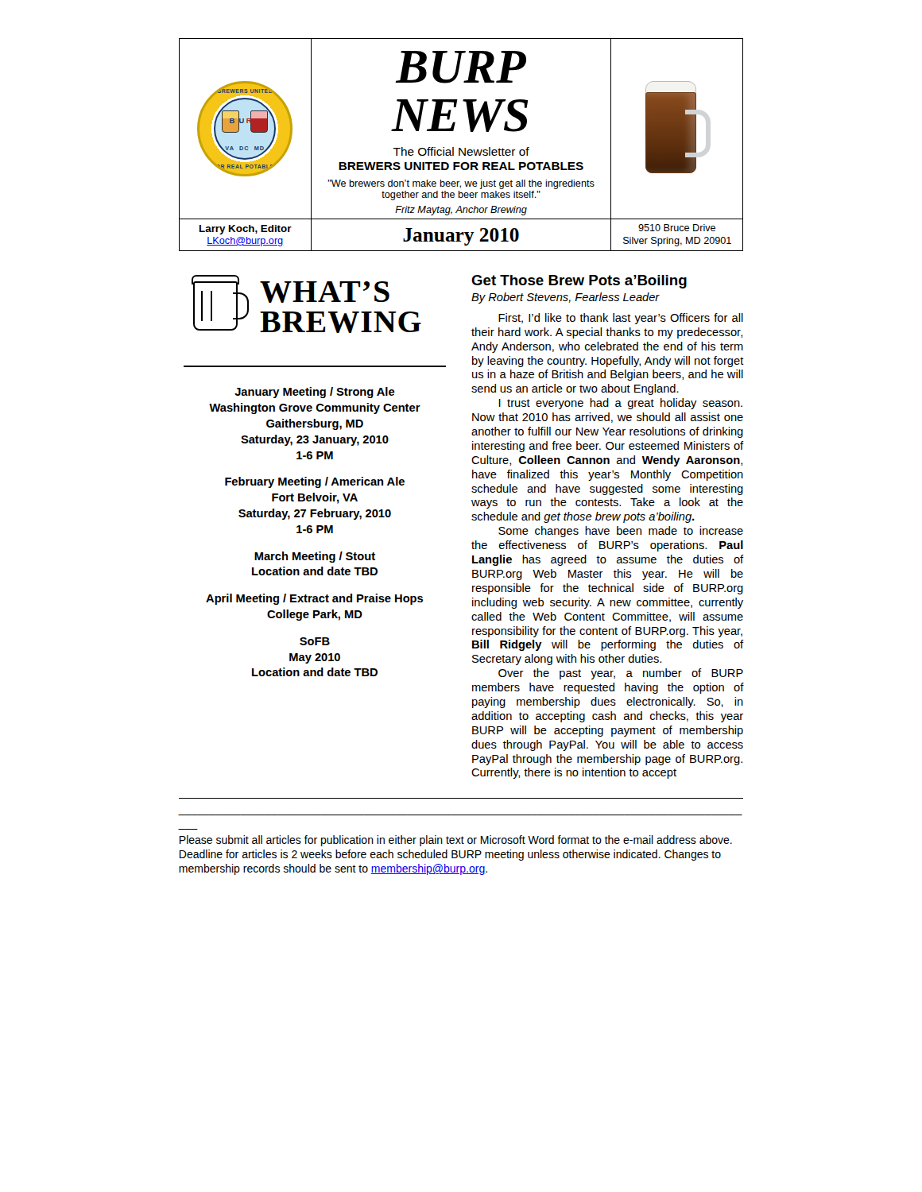| BREWERS UNITED B U R P VA DC MD FOR REAL POTABLES | BURP NEWS The Official Newsletter of BREWERS UNITED FOR REAL POTABLES "We brewers don’t make beer, we just get all the ingredients together and the beer makes itself." Fritz Maytag, Anchor Brewing | |
| Larry Koch, Editor LKoch@burp.org | January 2010 | 9510 Bruce Drive Silver Spring, MD 20901 |
WHAT’S BREWING
January Meeting / Strong Ale
Washington Grove Community Center
Gaithersburg, MD
Saturday, 23 January, 2010
1-6 PM
February Meeting / American Ale
Fort Belvoir, VA
Saturday, 27 February, 2010
1-6 PM
March Meeting / Stout
Location and date TBD
April Meeting / Extract and Praise Hops
College Park, MD
SoFB
May 2010
Location and date TBD
Get Those Brew Pots a’Boiling
By Robert Stevens, Fearless Leader
First, I’d like to thank last year’s Officers for all their hard work. A special thanks to my predecessor, Andy Anderson, who celebrated the end of his term by leaving the country. Hopefully, Andy will not forget us in a haze of British and Belgian beers, and he will send us an article or two about England.
I trust everyone had a great holiday season. Now that 2010 has arrived, we should all assist one another to fulfill our New Year resolutions of drinking interesting and free beer. Our esteemed Ministers of Culture, Colleen Cannon and Wendy Aaronson, have finalized this year’s Monthly Competition schedule and have suggested some interesting ways to run the contests. Take a look at the schedule and get those brew pots a’boiling.
Some changes have been made to increase the effectiveness of BURP’s operations. Paul Langlie has agreed to assume the duties of BURP.org Web Master this year. He will be responsible for the technical side of BURP.org including web security. A new committee, currently called the Web Content Committee, will assume responsibility for the content of BURP.org. This year, Bill Ridgely will be performing the duties of Secretary along with his other duties.
Over the past year, a number of BURP members have requested having the option of paying membership dues electronically. So, in addition to accepting cash and checks, this year BURP will be accepting payment of membership dues through PayPal. You will be able to access PayPal through the membership page of BURP.org. Currently, there is no intention to accept
______________________________________________________________________________________________
Please submit all articles for publication in either plain text or Microsoft Word format to the e-mail address above. Deadline for articles is 2 weeks before each scheduled BURP meeting unless otherwise indicated. Changes to membership records should be sent to membership@burp.org.